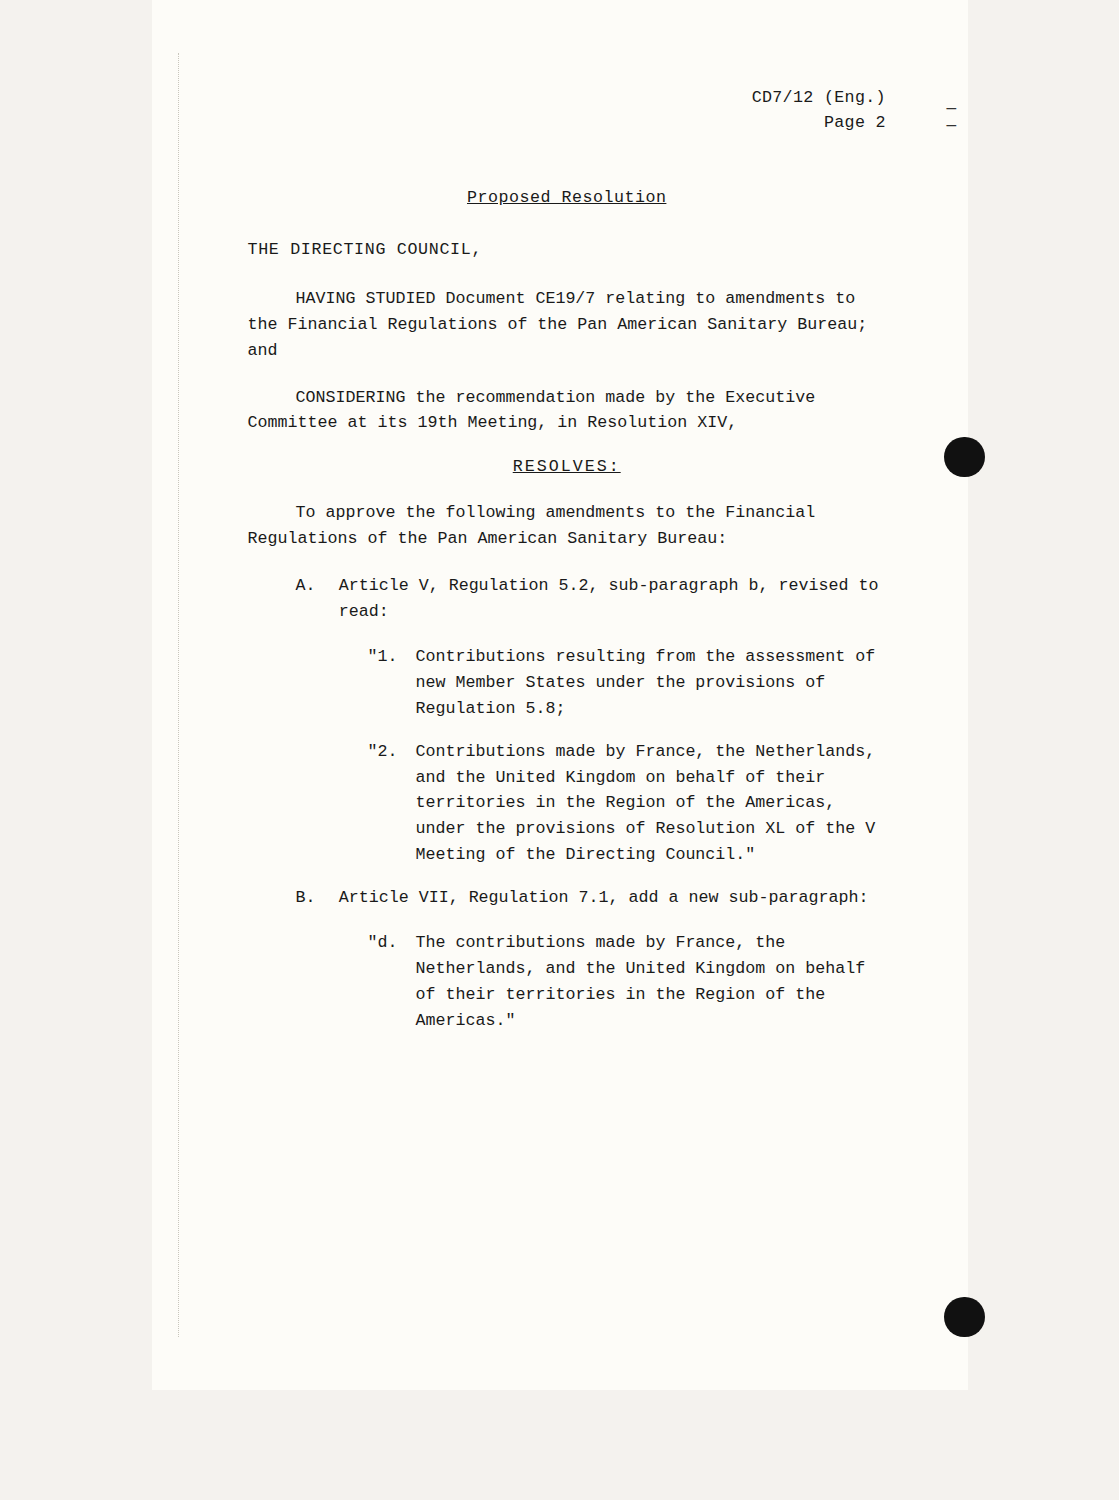— —
CD7/12 (Eng.) Page 2
Proposed Resolution
THE DIRECTING COUNCIL,
HAVING STUDIED Document CE19/7 relating to amendments to the Financial Regulations of the Pan American Sanitary Bureau; and
CONSIDERING the recommendation made by the Executive Committee at its 19th Meeting, in Resolution XIV,
RESOLVES:
To approve the following amendments to the Financial Regulations of the Pan American Sanitary Bureau:
A. Article V, Regulation 5.2, sub-paragraph b, revised to read:
"1. Contributions resulting from the assessment of new Member States under the provisions of Regulation 5.8;
"2. Contributions made by France, the Netherlands, and the United Kingdom on behalf of their territories in the Region of the Americas, under the provisions of Resolution XL of the V Meeting of the Directing Council."
B. Article VII, Regulation 7.1, add a new sub-paragraph:
"d. The contributions made by France, the Netherlands, and the United Kingdom on behalf of their territories in the Region of the Americas."